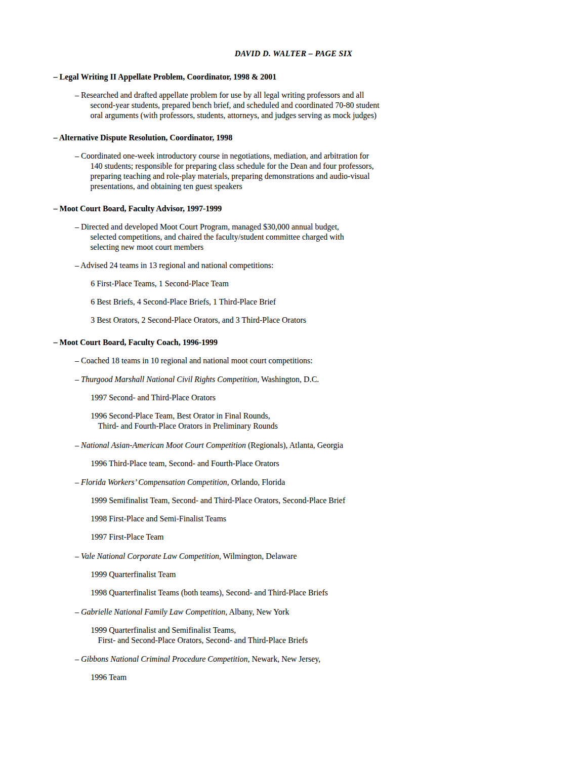DAVID D. WALTER – PAGE SIX
– Legal Writing II Appellate Problem, Coordinator, 1998 & 2001
– Researched and drafted appellate problem for use by all legal writing professors and all second-year students, prepared bench brief, and scheduled and coordinated 70-80 student oral arguments (with professors, students, attorneys, and judges serving as mock judges)
– Alternative Dispute Resolution, Coordinator, 1998
– Coordinated one-week introductory course in negotiations, mediation, and arbitration for 140 students; responsible for preparing class schedule for the Dean and four professors, preparing teaching and role-play materials, preparing demonstrations and audio-visual presentations, and obtaining ten guest speakers
– Moot Court Board, Faculty Advisor, 1997-1999
– Directed and developed Moot Court Program, managed $30,000 annual budget, selected competitions, and chaired the faculty/student committee charged with selecting new moot court members
– Advised 24 teams in 13 regional and national competitions:
6 First-Place Teams, 1 Second-Place Team
6 Best Briefs, 4 Second-Place Briefs, 1 Third-Place Brief
3 Best Orators, 2 Second-Place Orators, and 3 Third-Place Orators
– Moot Court Board, Faculty Coach, 1996-1999
– Coached 18 teams in 10 regional and national moot court competitions:
– Thurgood Marshall National Civil Rights Competition, Washington, D.C.
1997 Second- and Third-Place Orators
1996 Second-Place Team, Best Orator in Final Rounds, Third- and Fourth-Place Orators in Preliminary Rounds
– National Asian-American Moot Court Competition (Regionals), Atlanta, Georgia
1996 Third-Place team, Second- and Fourth-Place Orators
– Florida Workers’ Compensation Competition, Orlando, Florida
1999 Semifinalist Team, Second- and Third-Place Orators, Second-Place Brief
1998 First-Place and Semi-Finalist Teams
1997 First-Place Team
– Vale National Corporate Law Competition, Wilmington, Delaware
1999 Quarterfinalist Team
1998 Quarterfinalist Teams (both teams), Second- and Third-Place Briefs
– Gabrielle National Family Law Competition, Albany, New York
1999 Quarterfinalist and Semifinalist Teams, First- and Second-Place Orators, Second- and Third-Place Briefs
– Gibbons National Criminal Procedure Competition, Newark, New Jersey,
1996 Team